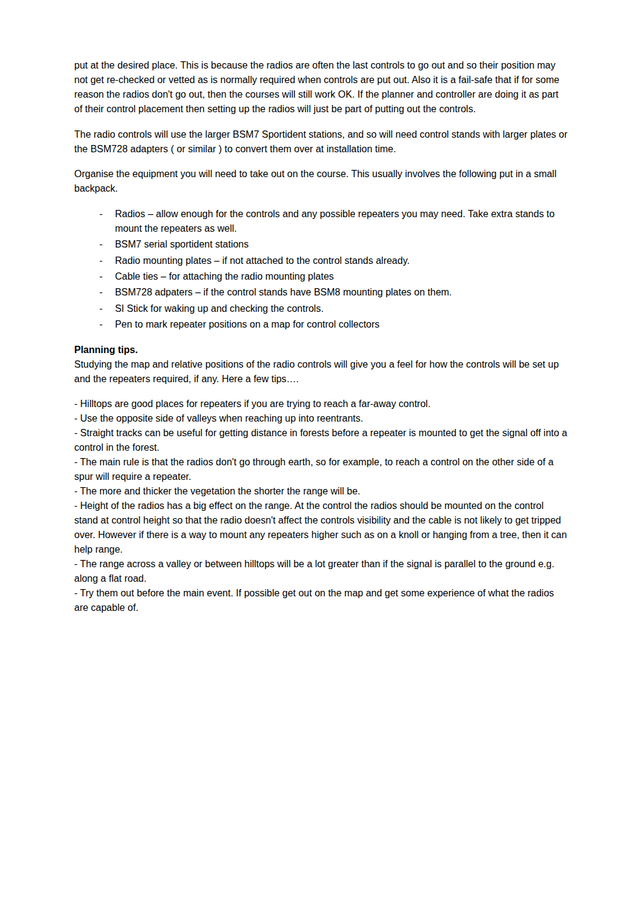put at the desired place. This is because the radios are often the last controls to go out and so their position may not get re-checked or vetted as is normally required when controls are put out. Also it is a fail-safe that if for some reason the radios don't go out, then the courses will still work OK. If the planner and controller are doing it as part of their control placement then setting up the radios will just be part of putting out the controls.
The radio controls will use the larger BSM7 Sportident stations, and so will need control stands with larger plates or the BSM728 adapters ( or similar ) to convert them over at installation time.
Organise the equipment you will need to take out on the course. This usually involves the following put in a small backpack.
Radios – allow enough for the controls and any possible repeaters you may need. Take extra stands to mount the repeaters as well.
BSM7 serial sportident stations
Radio mounting plates – if not attached to the control stands already.
Cable ties – for attaching the radio mounting plates
BSM728 adpaters – if the control stands have BSM8 mounting plates on them.
SI Stick for waking up and checking the controls.
Pen to mark repeater positions on a map for control collectors
Planning tips.
Studying the map and relative positions of the radio controls will give you a feel for how the controls will be set up and the repeaters required, if any. Here a few tips….
- Hilltops are good places for repeaters if you are trying to reach a far-away control.
- Use the opposite side of valleys when reaching up into reentrants.
- Straight tracks can be useful for getting distance in forests before a repeater is mounted to get the signal off into a control in the forest.
- The main rule is that the radios don't go through earth, so for example, to reach a control on the other side of a spur will require a repeater.
- The more and thicker the vegetation the shorter the range will be.
- Height of the radios has a big effect on the range. At the control the radios should be mounted on the control stand at control height so that the radio doesn't affect the controls visibility and the cable is not likely to get tripped over. However if there is a way to mount any repeaters higher such as on a knoll or hanging from a tree, then it can help range.
- The range across a valley or between hilltops will be a lot greater than if the signal is parallel to the ground e.g. along a flat road.
- Try them out before the main event. If possible get out on the map and get some experience of what the radios are capable of.